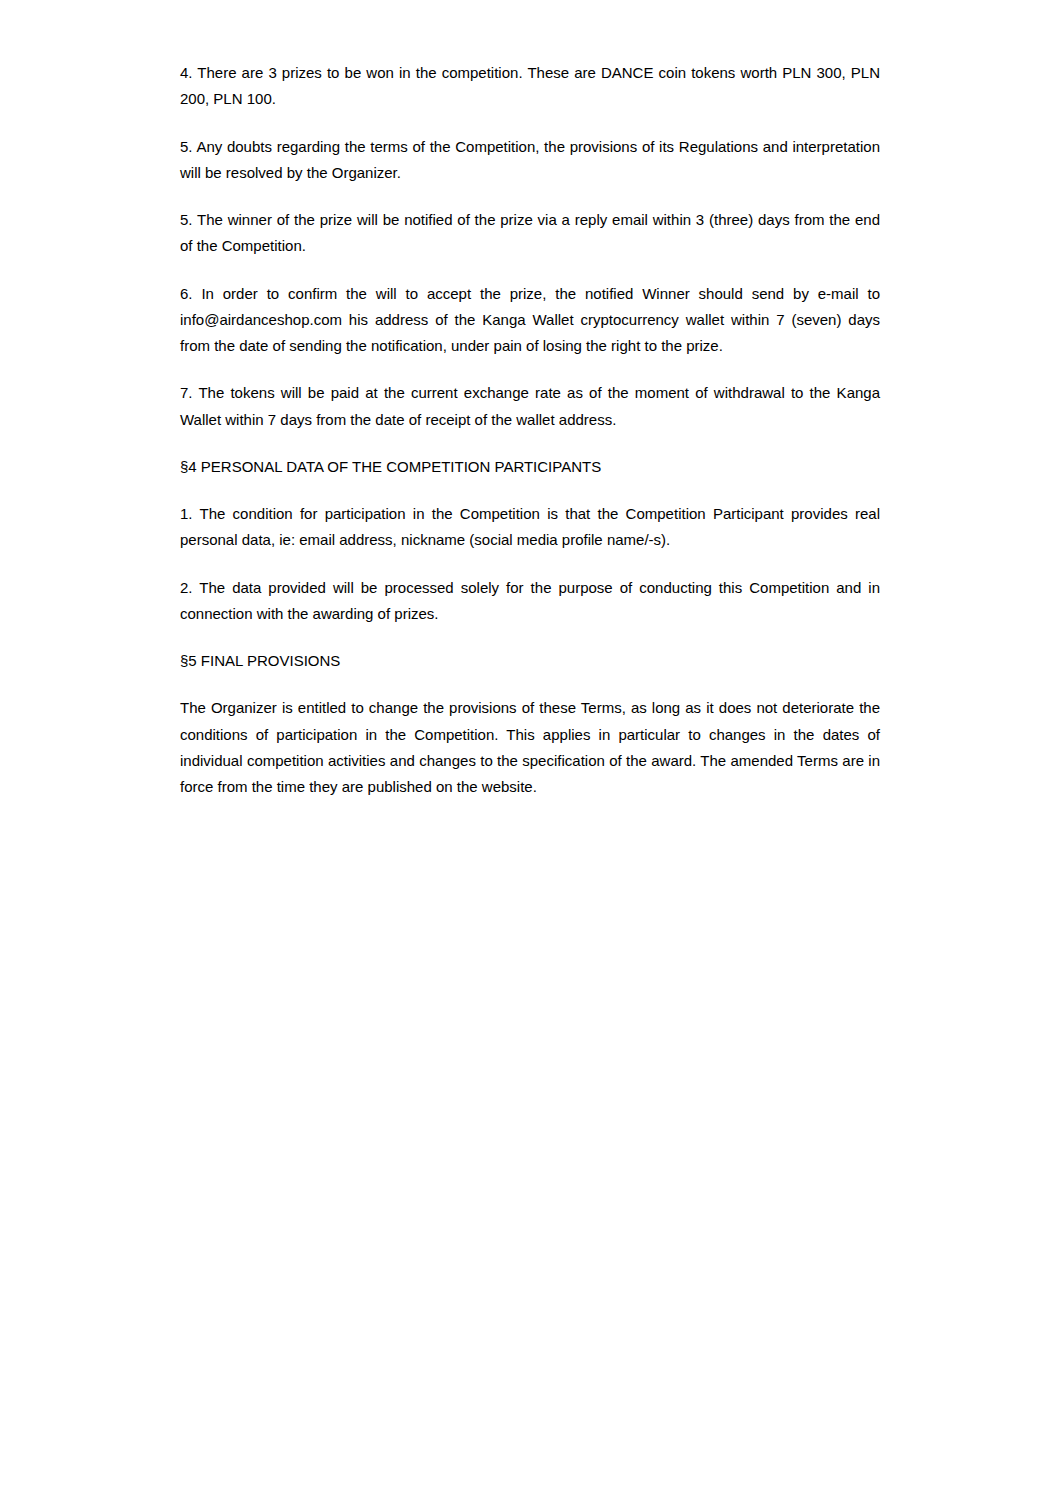4. There are 3 prizes to be won in the competition. These are DANCE coin tokens worth PLN 300, PLN 200, PLN 100.
5. Any doubts regarding the terms of the Competition, the provisions of its Regulations and interpretation will be resolved by the Organizer.
5. The winner of the prize will be notified of the prize via a reply email within 3 (three) days from the end of the Competition.
6. In order to confirm the will to accept the prize, the notified Winner should send by e-mail to info@airdanceshop.com his address of the Kanga Wallet cryptocurrency wallet within 7 (seven) days from the date of sending the notification, under pain of losing the right to the prize.
7. The tokens will be paid at the current exchange rate as of the moment of withdrawal to the Kanga Wallet within 7 days from the date of receipt of the wallet address.
§4 PERSONAL DATA OF THE COMPETITION PARTICIPANTS
1. The condition for participation in the Competition is that the Competition Participant provides real personal data, ie: email address, nickname (social media profile name/-s).
2. The data provided will be processed solely for the purpose of conducting this Competition and in connection with the awarding of prizes.
§5 FINAL PROVISIONS
The Organizer is entitled to change the provisions of these Terms, as long as it does not deteriorate the conditions of participation in the Competition. This applies in particular to changes in the dates of individual competition activities and changes to the specification of the award. The amended Terms are in force from the time they are published on the website.